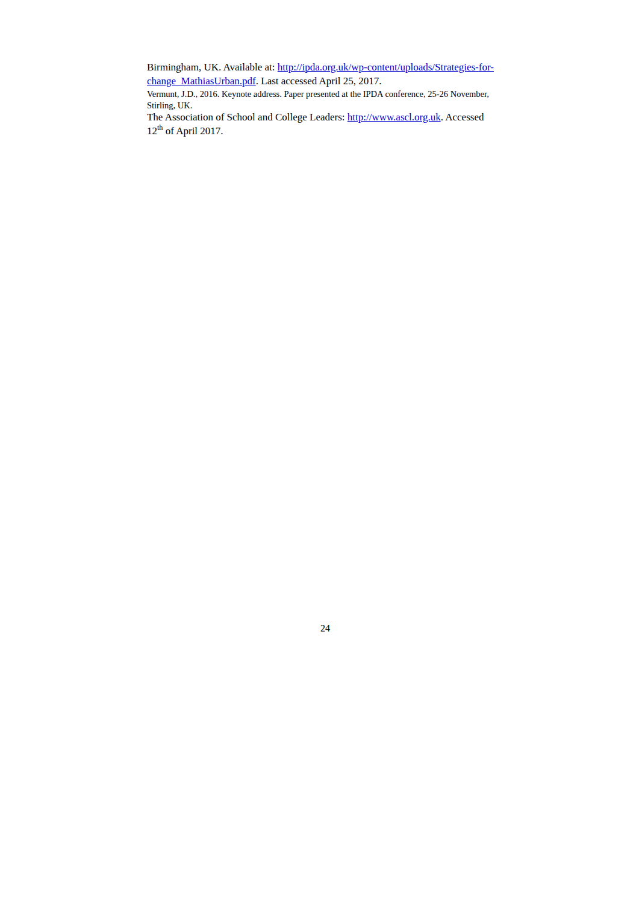Birmingham, UK. Available at: http://ipda.org.uk/wp-content/uploads/Strategies-for-change_MathiasUrban.pdf. Last accessed April 25, 2017.
Vermunt, J.D., 2016. Keynote address. Paper presented at the IPDA conference, 25-26 November, Stirling, UK.
The Association of School and College Leaders: http://www.ascl.org.uk. Accessed 12th of April 2017.
24